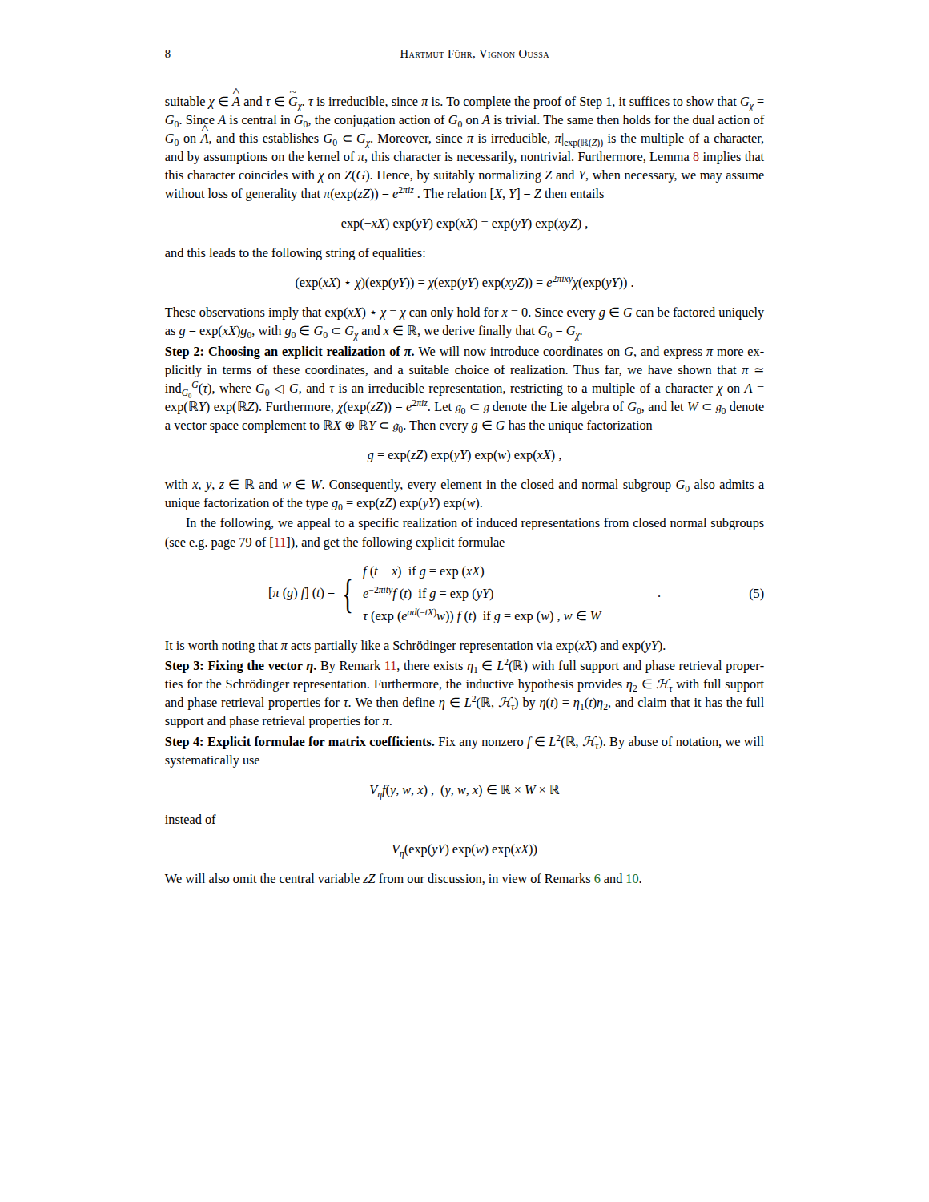8 Hartmut Führ, Vignon Oussa
suitable χ ∈ A and τ ∈ Gχ. τ is irreducible, since π is. To complete the proof of Step 1, it suffices to show that Gχ = G0. Since A is central in G0, the conjugation action of G0 on A is trivial. The same then holds for the dual action of G0 on A, and this establishes G0 ⊂ Gχ. Moreover, since π is irreducible, π|exp(ℝ(Z)) is the multiple of a character, and by assumptions on the kernel of π, this character is necessarily, nontrivial. Furthermore, Lemma 8 implies that this character coincides with χ on Z(G). Hence, by suitably normalizing Z and Y, when necessary, we may assume without loss of generality that π(exp(zZ)) = e2πiz . The relation [X, Y] = Z then entails
exp(−xX) exp(yY) exp(xX) = exp(yY) exp(xyZ) ,
and this leads to the following string of equalities:
(exp(xX) ⋆ χ)(exp(yY)) = χ(exp(yY) exp(xyZ)) = e2πixyχ(exp(yY)) .
These observations imply that exp(xX) ⋆ χ = χ can only hold for x = 0. Since every g ∈ G can be factored uniquely as g = exp(xX)g0, with g0 ∈ G0 ⊂ Gχ and x ∈ ℝ, we derive finally that G0 = Gχ.
Step 2: Choosing an explicit realization of π. We will now introduce coordinates on G, and express π more explicitly in terms of these coordinates, and a suitable choice of realization. Thus far, we have shown that π ≃ indG0G(τ), where G0 ◁ G, and τ is an irreducible representation, restricting to a multiple of a character χ on A = exp(ℝY) exp(ℝZ). Furthermore, χ(exp(zZ)) = e2πiz. Let 𝔤0 ⊂ 𝔤 denote the Lie algebra of G0, and let W ⊂ 𝔤0 denote a vector space complement to ℝX ⊕ ℝY ⊂ 𝔤0. Then every g ∈ G has the unique factorization
g = exp(zZ) exp(yY) exp(w) exp(xX) ,
with x, y, z ∈ ℝ and w ∈ W. Consequently, every element in the closed and normal subgroup G0 also admits a unique factorization of the type g0 = exp(zZ) exp(yY) exp(w).
In the following, we appeal to a specific realization of induced representations from closed normal subgroups (see e.g. page 79 of [11]), and get the following explicit formulae
[π (g) f] (t) = { f (t − x) if g = exp (xX) e−2πityf (t) if g = exp (yY) τ (exp (ead(−tX)w)) f (t) if g = exp (w) , w ∈ W . (5)
It is worth noting that π acts partially like a Schrödinger representation via exp(xX) and exp(yY).
Step 3: Fixing the vector η. By Remark 11, there exists η1 ∈ L2(ℝ) with full support and phase retrieval properties for the Schrödinger representation. Furthermore, the inductive hypothesis provides η2 ∈ ℋτ with full support and phase retrieval properties for τ. We then define η ∈ L2(ℝ, ℋτ) by η(t) = η1(t)η2, and claim that it has the full support and phase retrieval properties for π.
Step 4: Explicit formulae for matrix coefficients. Fix any nonzero f ∈ L2(ℝ, ℋτ). By abuse of notation, we will systematically use
Vηf(y, w, x) , (y, w, x) ∈ ℝ × W × ℝ
instead of
Vη(exp(yY) exp(w) exp(xX))
We will also omit the central variable zZ from our discussion, in view of Remarks 6 and 10.